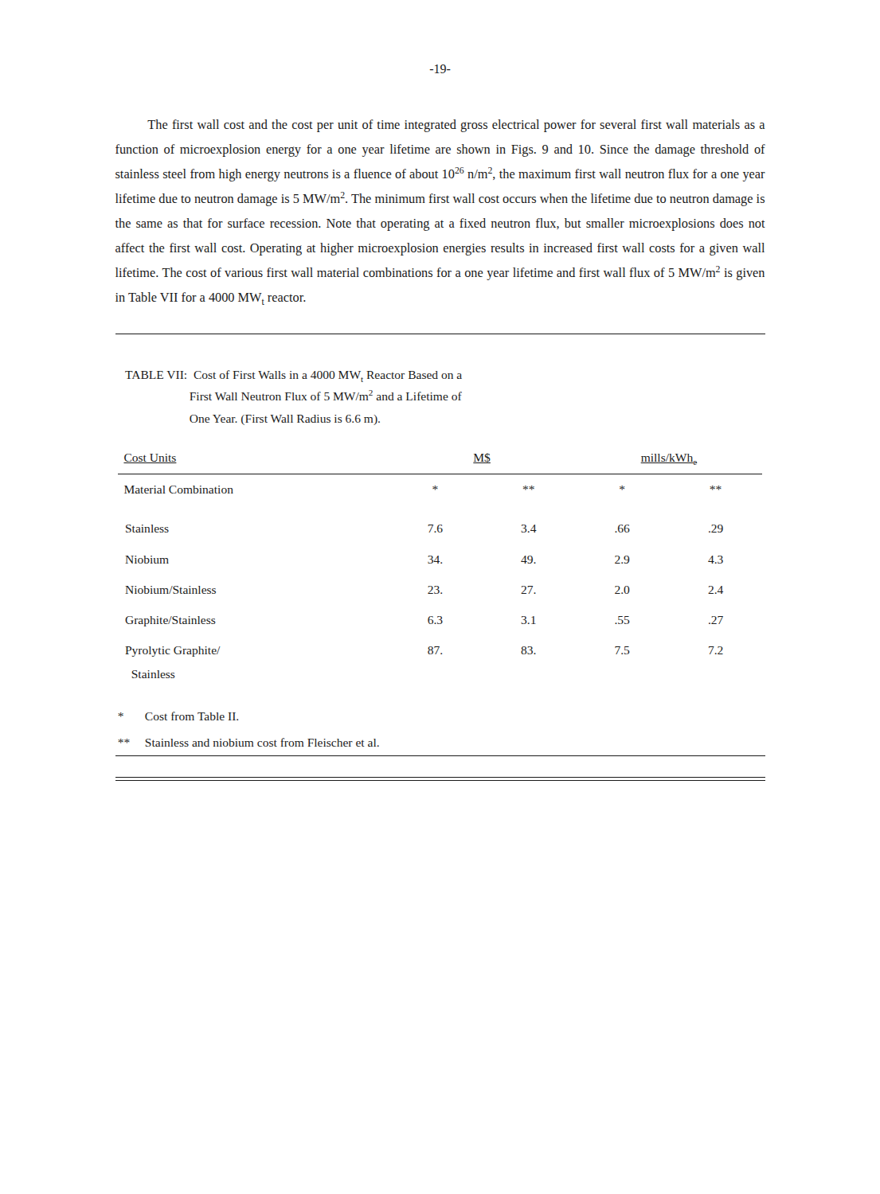-19-
The first wall cost and the cost per unit of time integrated gross electrical power for several first wall materials as a function of microexplosion energy for a one year lifetime are shown in Figs. 9 and 10. Since the damage threshold of stainless steel from high energy neutrons is a fluence of about 1026 n/m2, the maximum first wall neutron flux for a one year lifetime due to neutron damage is 5 MW/m2. The minimum first wall cost occurs when the lifetime due to neutron damage is the same as that for surface recession. Note that operating at a fixed neutron flux, but smaller microexplosions does not affect the first wall cost. Operating at higher microexplosion energies results in increased first wall costs for a given wall lifetime. The cost of various first wall material combinations for a one year lifetime and first wall flux of 5 MW/m2 is given in Table VII for a 4000 MWt reactor.
TABLE VII: Cost of First Walls in a 4000 MW t Reactor Based on a First Wall Neutron Flux of 5 MW/m 2 and a Lifetime of One Year. (First Wall Radius is 6.6 m).
| Cost Units | M$ | mills/kWh e |
| --- | --- | --- |
| Material Combination | * | ** | * | ** |
| Stainless | 7.6 | 3.4 | .66 | .29 |
| Niobium | 34. | 49. | 2.9 | 4.3 |
| Niobium/Stainless | 23. | 27. | 2.0 | 2.4 |
| Graphite/Stainless | 6.3 | 3.1 | .55 | .27 |
| Pyrolytic Graphite/ Stainless | 87. | 83. | 7.5 | 7.2 |
*Cost from Table II.
**Stainless and niobium cost from Fleischer et al.